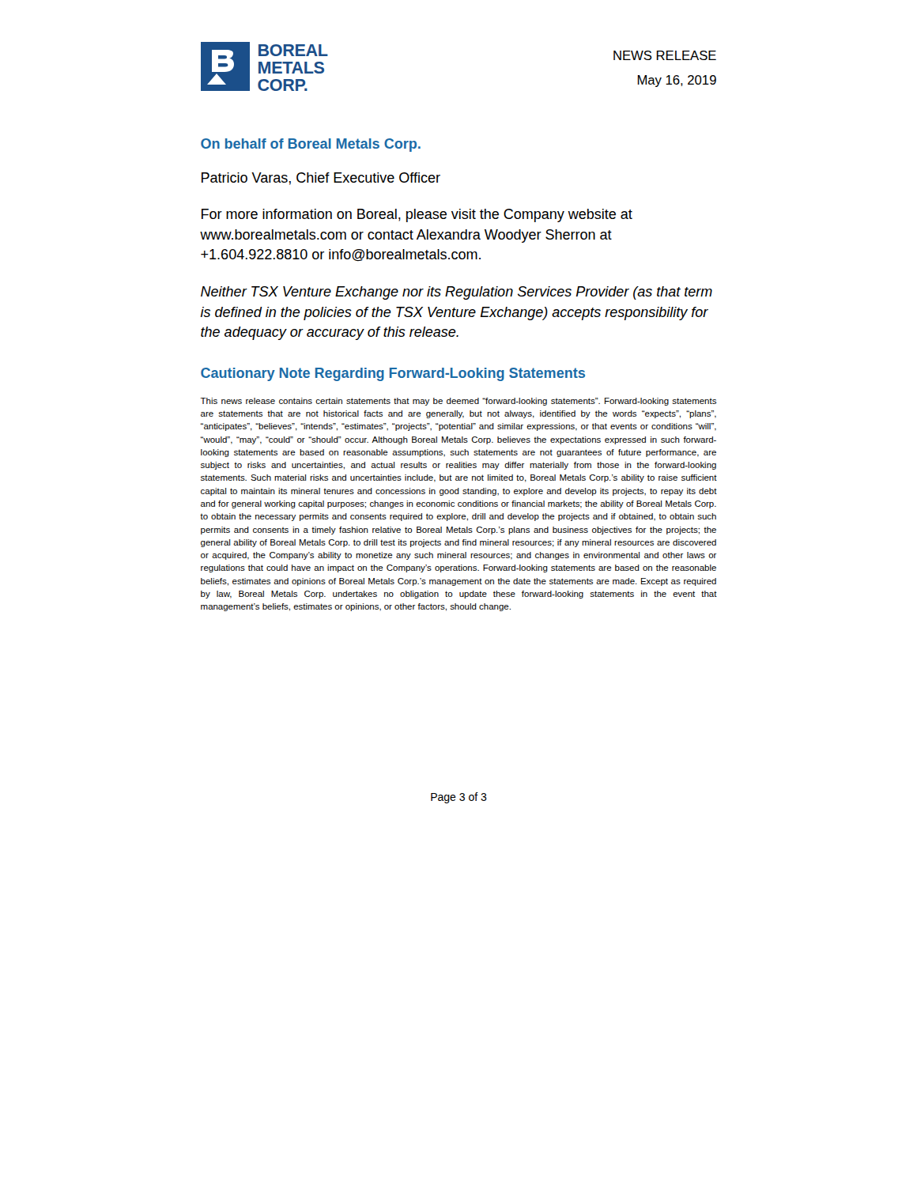BOREAL
METALS
CORP.
NEWS RELEASE
May 16, 2019
On behalf of Boreal Metals Corp.
Patricio Varas, Chief Executive Officer
For more information on Boreal, please visit the Company website at www.borealmetals.com or contact Alexandra Woodyer Sherron at +1.604.922.8810 or info@borealmetals.com.
Neither TSX Venture Exchange nor its Regulation Services Provider (as that term is defined in the policies of the TSX Venture Exchange) accepts responsibility for the adequacy or accuracy of this release.
Cautionary Note Regarding Forward-Looking Statements
This news release contains certain statements that may be deemed “forward-looking statements”. Forward-looking statements are statements that are not historical facts and are generally, but not always, identified by the words “expects”, “plans”, “anticipates”, “believes”, “intends”, “estimates”, “projects”, “potential” and similar expressions, or that events or conditions “will”, “would”, “may”, “could” or “should” occur. Although Boreal Metals Corp. believes the expectations expressed in such forward-looking statements are based on reasonable assumptions, such statements are not guarantees of future performance, are subject to risks and uncertainties, and actual results or realities may differ materially from those in the forward-looking statements. Such material risks and uncertainties include, but are not limited to, Boreal Metals Corp.’s ability to raise sufficient capital to maintain its mineral tenures and concessions in good standing, to explore and develop its projects, to repay its debt and for general working capital purposes; changes in economic conditions or financial markets; the ability of Boreal Metals Corp. to obtain the necessary permits and consents required to explore, drill and develop the projects and if obtained, to obtain such permits and consents in a timely fashion relative to Boreal Metals Corp.’s plans and business objectives for the projects; the general ability of Boreal Metals Corp. to drill test its projects and find mineral resources; if any mineral resources are discovered or acquired, the Company’s ability to monetize any such mineral resources; and changes in environmental and other laws or regulations that could have an impact on the Company’s operations. Forward-looking statements are based on the reasonable beliefs, estimates and opinions of Boreal Metals Corp.’s management on the date the statements are made. Except as required by law, Boreal Metals Corp. undertakes no obligation to update these forward-looking statements in the event that management’s beliefs, estimates or opinions, or other factors, should change.
Page 3 of 3